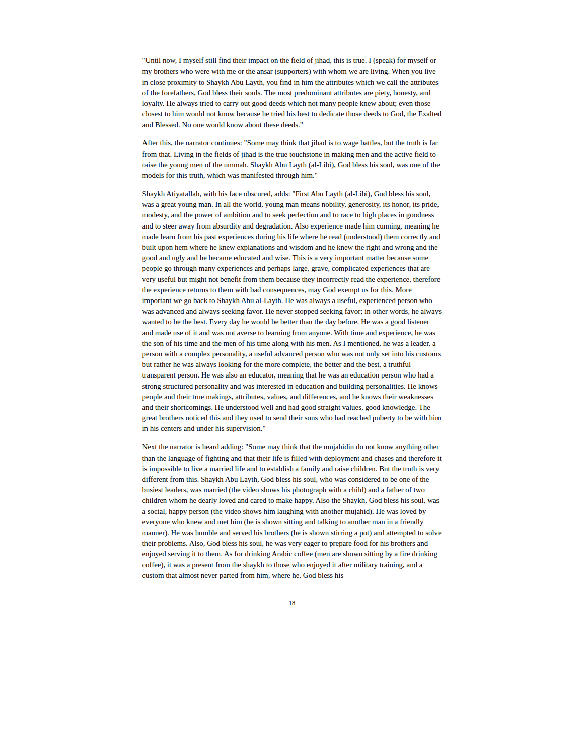"Until now, I myself still find their impact on the field of jihad, this is true. I (speak) for myself or my brothers who were with me or the ansar (supporters) with whom we are living. When you live in close proximity to Shaykh Abu Layth, you find in him the attributes which we call the attributes of the forefathers, God bless their souls. The most predominant attributes are piety, honesty, and loyalty. He always tried to carry out good deeds which not many people knew about; even those closest to him would not know because he tried his best to dedicate those deeds to God, the Exalted and Blessed. No one would know about these deeds."
After this, the narrator continues: "Some may think that jihad is to wage battles, but the truth is far from that. Living in the fields of jihad is the true touchstone in making men and the active field to raise the young men of the ummah. Shaykh Abu Layth (al-Libi), God bless his soul, was one of the models for this truth, which was manifested through him."
Shaykh Atiyatallah, with his face obscured, adds: "First Abu Layth (al-Libi), God bless his soul, was a great young man. In all the world, young man means nobility, generosity, its honor, its pride, modesty, and the power of ambition and to seek perfection and to race to high places in goodness and to steer away from absurdity and degradation. Also experience made him cunning, meaning he made learn from his past experiences during his life where he read (understood) them correctly and built upon hem where he knew explanations and wisdom and he knew the right and wrong and the good and ugly and he became educated and wise. This is a very important matter because some people go through many experiences and perhaps large, grave, complicated experiences that are very useful but might not benefit from them because they incorrectly read the experience, therefore the experience returns to them with bad consequences, may God exempt us for this. More important we go back to Shaykh Abu al-Layth. He was always a useful, experienced person who was advanced and always seeking favor. He never stopped seeking favor; in other words, he always wanted to be the best. Every day he would be better than the day before. He was a good listener and made use of it and was not averse to learning from anyone. With time and experience, he was the son of his time and the men of his time along with his men. As I mentioned, he was a leader, a person with a complex personality, a useful advanced person who was not only set into his customs but rather he was always looking for the more complete, the better and the best, a truthful transparent person. He was also an educator, meaning that he was an education person who had a strong structured personality and was interested in education and building personalities. He knows people and their true makings, attributes, values, and differences, and he knows their weaknesses and their shortcomings. He understood well and had good straight values, good knowledge. The great brothers noticed this and they used to send their sons who had reached puberty to be with him in his centers and under his supervision."
Next the narrator is heard adding: "Some may think that the mujahidin do not know anything other than the language of fighting and that their life is filled with deployment and chases and therefore it is impossible to live a married life and to establish a family and raise children. But the truth is very different from this. Shaykh Abu Layth, God bless his soul, who was considered to be one of the busiest leaders, was married (the video shows his photograph with a child) and a father of two children whom he dearly loved and cared to make happy. Also the Shaykh, God bless his soul, was a social, happy person (the video shows him laughing with another mujahid). He was loved by everyone who knew and met him (he is shown sitting and talking to another man in a friendly manner). He was humble and served his brothers (he is shown stirring a pot) and attempted to solve their problems. Also, God bless his soul, he was very eager to prepare food for his brothers and enjoyed serving it to them. As for drinking Arabic coffee (men are shown sitting by a fire drinking coffee), it was a present from the shaykh to those who enjoyed it after military training, and a custom that almost never parted from him, where he, God bless his
18